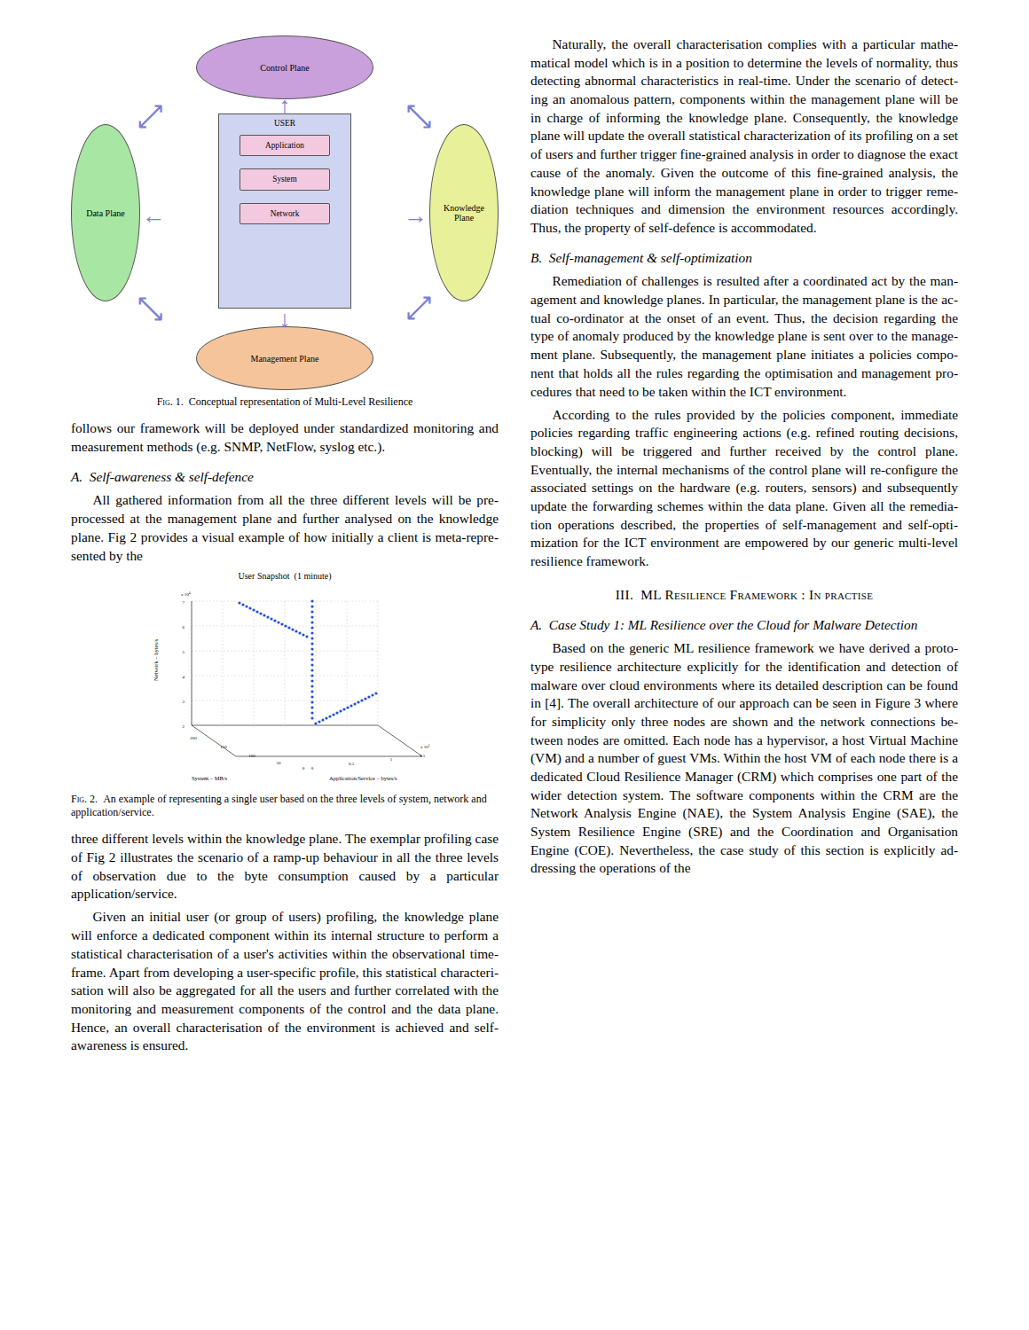Control Plane
Data Plane
Knowledge
Plane
Management Plane
USER
Application
System
Network
⟷ ⟷ ⟷ ⟷ ↑ ↓ ← →
Fig. 1. Conceptual representation of Multi-Level Resilience
follows our framework will be deployed under standardized monitoring and measurement methods (e.g. SNMP, NetFlow, syslog etc.).
A. Self-awareness & self-defence
All gathered information from all the three different levels will be pre-processed at the management plane and further analysed on the knowledge plane. Fig 2 provides a visual example of how initially a client is meta-represented by the
User Snapshot (1 minute)
7 6 5 4 3 2 x 104 Network – bytes/s 200 150 100 50 0 0 0.5 1 1.5 x 105 System – MB/s Application/Service – bytes/s
Fig. 2. An example of representing a single user based on the three levels of system, network and application/service.
three different levels within the knowledge plane. The exemplar profiling case of Fig 2 illustrates the scenario of a ramp-up behaviour in all the three levels of observation due to the byte consumption caused by a particular application/service.
Given an initial user (or group of users) profiling, the knowledge plane will enforce a dedicated component within its internal structure to perform a statistical characterisation of a user's activities within the observational timeframe. Apart from developing a user-specific profile, this statistical characterisation will also be aggregated for all the users and further correlated with the monitoring and measurement components of the control and the data plane. Hence, an overall characterisation of the environment is achieved and self-awareness is ensured.
Naturally, the overall characterisation complies with a particular mathematical model which is in a position to determine the levels of normality, thus detecting abnormal characteristics in real-time. Under the scenario of detecting an anomalous pattern, components within the management plane will be in charge of informing the knowledge plane. Consequently, the knowledge plane will update the overall statistical characterization of its profiling on a set of users and further trigger fine-grained analysis in order to diagnose the exact cause of the anomaly. Given the outcome of this fine-grained analysis, the knowledge plane will inform the management plane in order to trigger remediation techniques and dimension the environment resources accordingly. Thus, the property of self-defence is accommodated.
B. Self-management & self-optimization
Remediation of challenges is resulted after a coordinated act by the management and knowledge planes. In particular, the management plane is the actual co-ordinator at the onset of an event. Thus, the decision regarding the type of anomaly produced by the knowledge plane is sent over to the management plane. Subsequently, the management plane initiates a policies component that holds all the rules regarding the optimisation and management procedures that need to be taken within the ICT environment.
According to the rules provided by the policies component, immediate policies regarding traffic engineering actions (e.g. refined routing decisions, blocking) will be triggered and further received by the control plane. Eventually, the internal mechanisms of the control plane will re-configure the associated settings on the hardware (e.g. routers, sensors) and subsequently update the forwarding schemes within the data plane. Given all the remediation operations described, the properties of self-management and self-optimization for the ICT environment are empowered by our generic multi-level resilience framework.
III. ML Resilience Framework : In practise
A. Case Study 1: ML Resilience over the Cloud for Malware Detection
Based on the generic ML resilience framework we have derived a prototype resilience architecture explicitly for the identification and detection of malware over cloud environments where its detailed description can be found in [4]. The overall architecture of our approach can be seen in Figure 3 where for simplicity only three nodes are shown and the network connections between nodes are omitted. Each node has a hypervisor, a host Virtual Machine (VM) and a number of guest VMs. Within the host VM of each node there is a dedicated Cloud Resilience Manager (CRM) which comprises one part of the wider detection system. The software components within the CRM are the Network Analysis Engine (NAE), the System Analysis Engine (SAE), the System Resilience Engine (SRE) and the Coordination and Organisation Engine (COE). Nevertheless, the case study of this section is explicitly addressing the operations of the